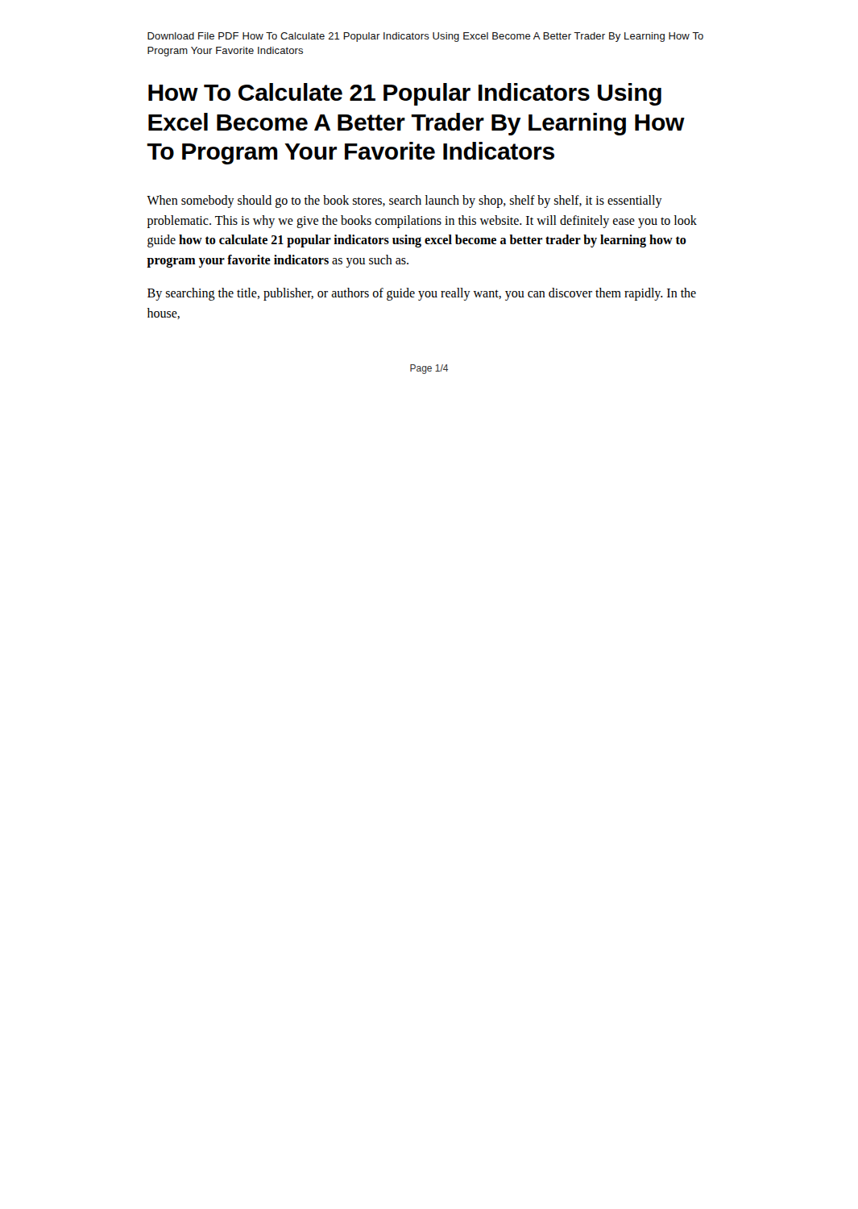Download File PDF How To Calculate 21 Popular Indicators Using Excel Become A Better Trader By Learning How To Program Your Favorite Indicators
How To Calculate 21 Popular Indicators Using Excel Become A Better Trader By Learning How To Program Your Favorite Indicators
When somebody should go to the book stores, search launch by shop, shelf by shelf, it is essentially problematic. This is why we give the books compilations in this website. It will definitely ease you to look guide how to calculate 21 popular indicators using excel become a better trader by learning how to program your favorite indicators as you such as.
By searching the title, publisher, or authors of guide you really want, you can discover them rapidly. In the house,
Page 1/4